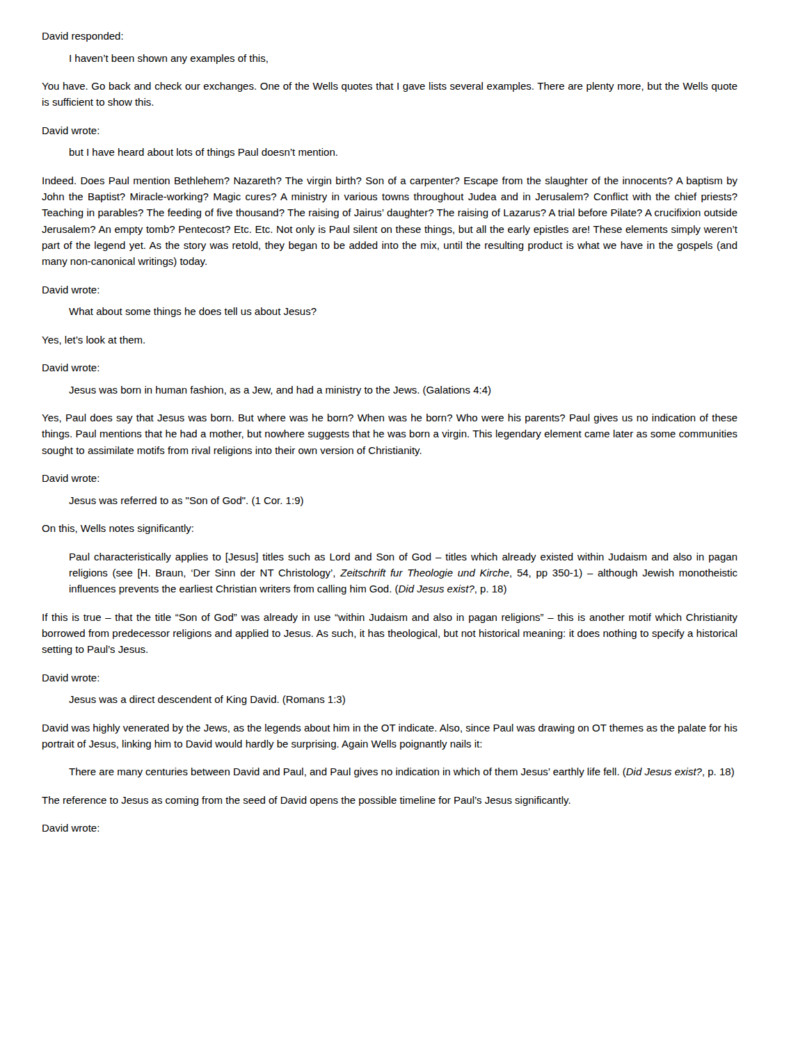David responded:
I haven’t been shown any examples of this,
You have. Go back and check our exchanges. One of the Wells quotes that I gave lists several examples. There are plenty more, but the Wells quote is sufficient to show this.
David wrote:
but I have heard about lots of things Paul doesn’t mention.
Indeed. Does Paul mention Bethlehem? Nazareth? The virgin birth? Son of a carpenter? Escape from the slaughter of the innocents? A baptism by John the Baptist? Miracle-working? Magic cures? A ministry in various towns throughout Judea and in Jerusalem? Conflict with the chief priests? Teaching in parables? The feeding of five thousand? The raising of Jairus’ daughter? The raising of Lazarus? A trial before Pilate? A crucifixion outside Jerusalem? An empty tomb? Pentecost? Etc. Etc. Not only is Paul silent on these things, but all the early epistles are! These elements simply weren’t part of the legend yet. As the story was retold, they began to be added into the mix, until the resulting product is what we have in the gospels (and many non-canonical writings) today.
David wrote:
What about some things he does tell us about Jesus?
Yes, let’s look at them.
David wrote:
Jesus was born in human fashion, as a Jew, and had a ministry to the Jews. (Galations 4:4)
Yes, Paul does say that Jesus was born. But where was he born? When was he born? Who were his parents? Paul gives us no indication of these things. Paul mentions that he had a mother, but nowhere suggests that he was born a virgin. This legendary element came later as some communities sought to assimilate motifs from rival religions into their own version of Christianity.
David wrote:
Jesus was referred to as "Son of God". (1 Cor. 1:9)
On this, Wells notes significantly:
Paul characteristically applies to [Jesus] titles such as Lord and Son of God – titles which already existed within Judaism and also in pagan religions (see [H. Braun, ‘Der Sinn der NT Christology’, Zeitschrift fur Theologie und Kirche, 54, pp 350-1) – although Jewish monotheistic influences prevents the earliest Christian writers from calling him God. (Did Jesus exist?, p. 18)
If this is true – that the title “Son of God” was already in use “within Judaism and also in pagan religions” – this is another motif which Christianity borrowed from predecessor religions and applied to Jesus. As such, it has theological, but not historical meaning: it does nothing to specify a historical setting to Paul’s Jesus.
David wrote:
Jesus was a direct descendent of King David. (Romans 1:3)
David was highly venerated by the Jews, as the legends about him in the OT indicate. Also, since Paul was drawing on OT themes as the palate for his portrait of Jesus, linking him to David would hardly be surprising. Again Wells poignantly nails it:
There are many centuries between David and Paul, and Paul gives no indication in which of them Jesus’ earthly life fell. (Did Jesus exist?, p. 18)
The reference to Jesus as coming from the seed of David opens the possible timeline for Paul’s Jesus significantly.
David wrote: